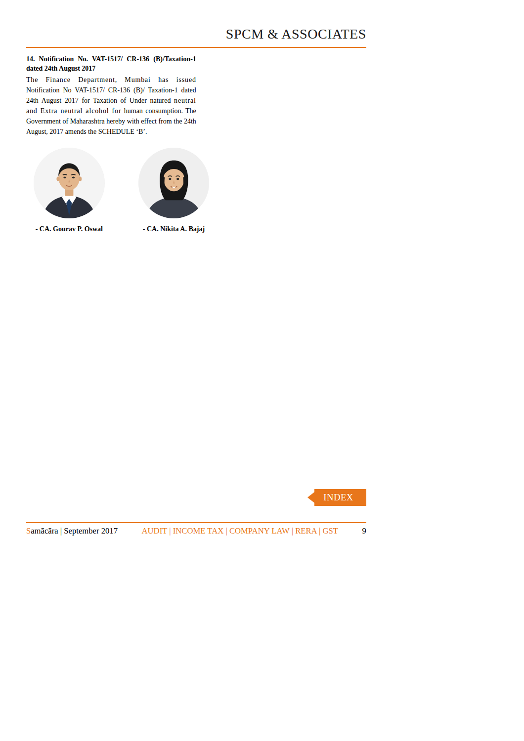SPCM & ASSOCIATES
14. Notification No. VAT-1517/ CR-136 (B)/Taxation-1 dated 24th August 2017
The Finance Department, Mumbai has issued Notification No VAT-1517/ CR-136 (B)/ Taxation-1 dated 24th August 2017 for Taxation of Under natured neutral and Extra neutral alcohol for human consumption. The Government of Maharashtra hereby with effect from the 24th August, 2017 amends the SCHEDULE ‘B’.
- CA. Gourav P. Oswal
- CA. Nikita A. Bajaj
INDEX
Samācāra | September 2017
AUDIT | INCOME TAX | COMPANY LAW | RERA | GST
9